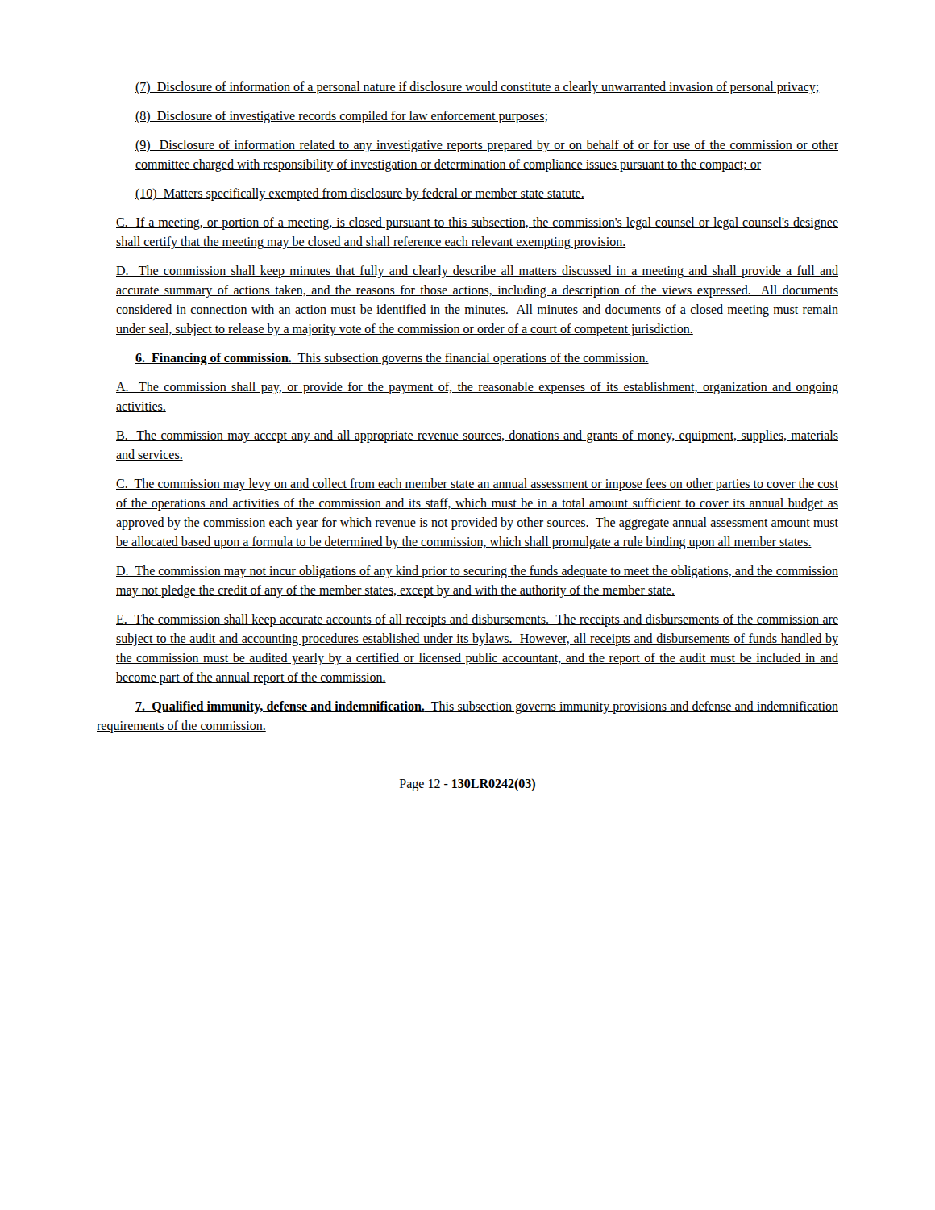(7) Disclosure of information of a personal nature if disclosure would constitute a clearly unwarranted invasion of personal privacy;
(8) Disclosure of investigative records compiled for law enforcement purposes;
(9) Disclosure of information related to any investigative reports prepared by or on behalf of or for use of the commission or other committee charged with responsibility of investigation or determination of compliance issues pursuant to the compact; or
(10) Matters specifically exempted from disclosure by federal or member state statute.
C. If a meeting, or portion of a meeting, is closed pursuant to this subsection, the commission's legal counsel or legal counsel's designee shall certify that the meeting may be closed and shall reference each relevant exempting provision.
D. The commission shall keep minutes that fully and clearly describe all matters discussed in a meeting and shall provide a full and accurate summary of actions taken, and the reasons for those actions, including a description of the views expressed. All documents considered in connection with an action must be identified in the minutes. All minutes and documents of a closed meeting must remain under seal, subject to release by a majority vote of the commission or order of a court of competent jurisdiction.
6. Financing of commission. This subsection governs the financial operations of the commission.
A. The commission shall pay, or provide for the payment of, the reasonable expenses of its establishment, organization and ongoing activities.
B. The commission may accept any and all appropriate revenue sources, donations and grants of money, equipment, supplies, materials and services.
C. The commission may levy on and collect from each member state an annual assessment or impose fees on other parties to cover the cost of the operations and activities of the commission and its staff, which must be in a total amount sufficient to cover its annual budget as approved by the commission each year for which revenue is not provided by other sources. The aggregate annual assessment amount must be allocated based upon a formula to be determined by the commission, which shall promulgate a rule binding upon all member states.
D. The commission may not incur obligations of any kind prior to securing the funds adequate to meet the obligations, and the commission may not pledge the credit of any of the member states, except by and with the authority of the member state.
E. The commission shall keep accurate accounts of all receipts and disbursements. The receipts and disbursements of the commission are subject to the audit and accounting procedures established under its bylaws. However, all receipts and disbursements of funds handled by the commission must be audited yearly by a certified or licensed public accountant, and the report of the audit must be included in and become part of the annual report of the commission.
7. Qualified immunity, defense and indemnification. This subsection governs immunity provisions and defense and indemnification requirements of the commission.
Page 12 - 130LR0242(03)